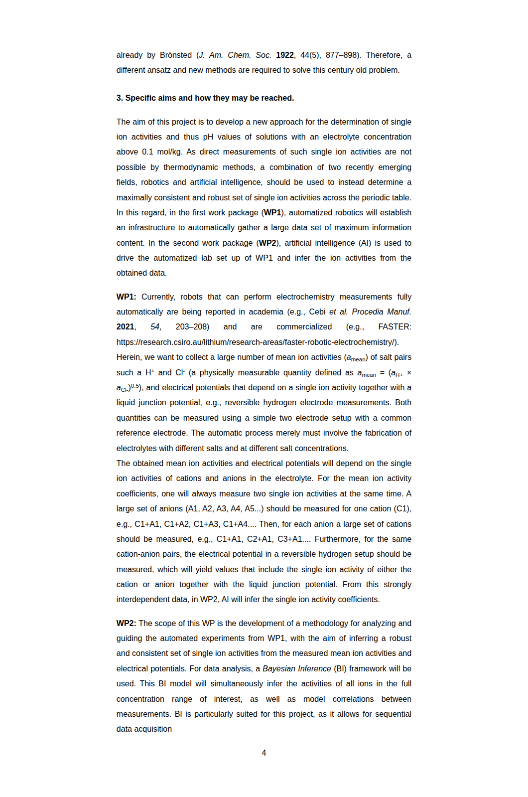already by Brönsted (J. Am. Chem. Soc. 1922, 44(5), 877–898). Therefore, a different ansatz and new methods are required to solve this century old problem.
3. Specific aims and how they may be reached.
The aim of this project is to develop a new approach for the determination of single ion activities and thus pH values of solutions with an electrolyte concentration above 0.1 mol/kg. As direct measurements of such single ion activities are not possible by thermodynamic methods, a combination of two recently emerging fields, robotics and artificial intelligence, should be used to instead determine a maximally consistent and robust set of single ion activities across the periodic table. In this regard, in the first work package (WP1), automatized robotics will establish an infrastructure to automatically gather a large data set of maximum information content. In the second work package (WP2), artificial intelligence (AI) is used to drive the automatized lab set up of WP1 and infer the ion activities from the obtained data.
WP1: Currently, robots that can perform electrochemistry measurements fully automatically are being reported in academia (e.g., Cebi et al. Procedia Manuf. 2021, 54, 203–208) and are commercialized (e.g., FASTER: https://research.csiro.au/lithium/research-areas/faster-robotic-electrochemistry/). Herein, we want to collect a large number of mean ion activities (amean) of salt pairs such a H+ and Cl- (a physically measurable quantity defined as amean = (aH+ × aCl-)0.5), and electrical potentials that depend on a single ion activity together with a liquid junction potential, e.g., reversible hydrogen electrode measurements. Both quantities can be measured using a simple two electrode setup with a common reference electrode. The automatic process merely must involve the fabrication of electrolytes with different salts and at different salt concentrations.
The obtained mean ion activities and electrical potentials will depend on the single ion activities of cations and anions in the electrolyte. For the mean ion activity coefficients, one will always measure two single ion activities at the same time. A large set of anions (A1, A2, A3, A4, A5...) should be measured for one cation (C1), e.g., C1+A1, C1+A2, C1+A3, C1+A4.... Then, for each anion a large set of cations should be measured, e.g., C1+A1, C2+A1, C3+A1.... Furthermore, for the same cation-anion pairs, the electrical potential in a reversible hydrogen setup should be measured, which will yield values that include the single ion activity of either the cation or anion together with the liquid junction potential. From this strongly interdependent data, in WP2, AI will infer the single ion activity coefficients.
WP2: The scope of this WP is the development of a methodology for analyzing and guiding the automated experiments from WP1, with the aim of inferring a robust and consistent set of single ion activities from the measured mean ion activities and electrical potentials. For data analysis, a Bayesian Inference (BI) framework will be used. This BI model will simultaneously infer the activities of all ions in the full concentration range of interest, as well as model correlations between measurements. BI is particularly suited for this project, as it allows for sequential data acquisition
4